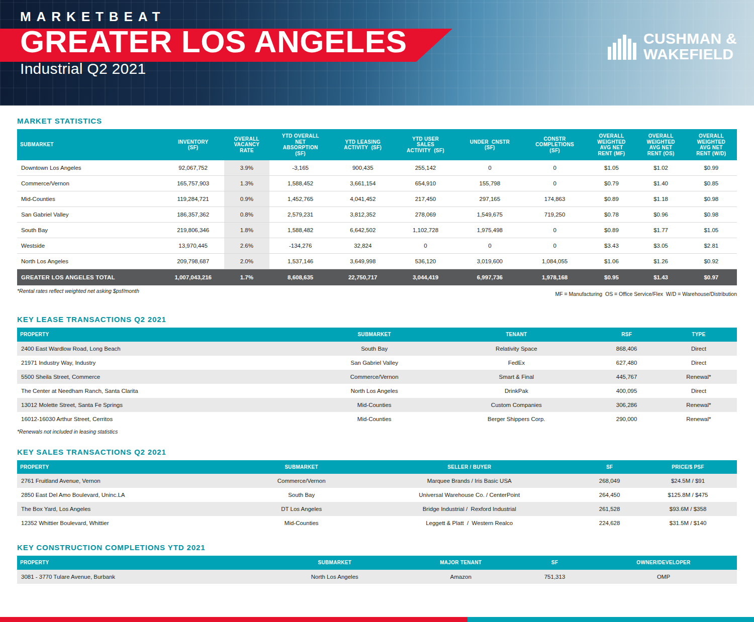MARKETBEAT
GREATER LOS ANGELES
Industrial Q2 2021
CUSHMAN &
WAKEFIELD
MARKET STATISTICS
| SUBMARKET | INVENTORY (SF) | OVERALL VACANCY RATE | YTD OVERALL NET ABSORPTION (SF) | YTD LEASING ACTIVITY (SF) | YTD USER SALES ACTIVITY (SF) | UNDER CNSTR (SF) | CONSTR COMPLETIONS (SF) | OVERALL WEIGHTED AVG NET RENT (MF) | OVERALL WEIGHTED AVG NET RENT (OS) | OVERALL WEIGHTED AVG NET RENT (W/D) |
| --- | --- | --- | --- | --- | --- | --- | --- | --- | --- | --- |
| Downtown Los Angeles | 92,067,752 | 3.9% | -3,165 | 900,435 | 255,142 | 0 | 0 | $1.05 | $1.02 | $0.99 |
| Commerce/Vernon | 165,757,903 | 1.3% | 1,588,452 | 3,661,154 | 654,910 | 155,798 | 0 | $0.79 | $1.40 | $0.85 |
| Mid-Counties | 119,284,721 | 0.9% | 1,452,765 | 4,041,452 | 217,450 | 297,165 | 174,863 | $0.89 | $1.18 | $0.98 |
| San Gabriel Valley | 186,357,362 | 0.8% | 2,579,231 | 3,812,352 | 278,069 | 1,549,675 | 719,250 | $0.78 | $0.96 | $0.98 |
| South Bay | 219,806,346 | 1.8% | 1,588,482 | 6,642,502 | 1,102,728 | 1,975,498 | 0 | $0.89 | $1.77 | $1.05 |
| Westside | 13,970,445 | 2.6% | -134,276 | 32,824 | 0 | 0 | 0 | $3.43 | $3.05 | $2.81 |
| North Los Angeles | 209,798,687 | 2.0% | 1,537,146 | 3,649,998 | 536,120 | 3,019,600 | 1,084,055 | $1.06 | $1.26 | $0.92 |
| GREATER LOS ANGELES TOTAL | 1,007,043,216 | 1.7% | 8,608,635 | 22,750,717 | 3,044,419 | 6,997,736 | 1,978,168 | $0.95 | $1.43 | $0.97 |
*Rental rates reflect weighted net asking $psf/month
MF = Manufacturing OS = Office Service/Flex W/D = Warehouse/Distribution
KEY LEASE TRANSACTIONS Q2 2021
| PROPERTY | SUBMARKET | TENANT | RSF | TYPE |
| --- | --- | --- | --- | --- |
| 2400 East Wardlow Road, Long Beach | South Bay | Relativity Space | 868,406 | Direct |
| 21971 Industry Way, Industry | San Gabriel Valley | FedEx | 627,480 | Direct |
| 5500 Sheila Street, Commerce | Commerce/Vernon | Smart & Final | 445,767 | Renewal* |
| The Center at Needham Ranch, Santa Clarita | North Los Angeles | DrinkPak | 400,095 | Direct |
| 13012 Molette Street, Santa Fe Springs | Mid-Counties | Custom Companies | 306,286 | Renewal* |
| 16012-16030 Arthur Street, Cerritos | Mid-Counties | Berger Shippers Corp. | 290,000 | Renewal* |
*Renewals not included in leasing statistics
KEY SALES TRANSACTIONS Q2 2021
| PROPERTY | SUBMARKET | SELLER / BUYER | SF | PRICE/$ PSF |
| --- | --- | --- | --- | --- |
| 2761 Fruitland Avenue, Vernon | Commerce/Vernon | Marquee Brands / Iris Basic USA | 268,049 | $24.5M / $91 |
| 2850 East Del Amo Boulevard, Uninc.LA | South Bay | Universal Warehouse Co. / CenterPoint | 264,450 | $125.8M / $475 |
| The Box Yard, Los Angeles | DT Los Angeles | Bridge Industrial / Rexford Industrial | 261,528 | $93.6M / $358 |
| 12352 Whittier Boulevard, Whittier | Mid-Counties | Leggett & Platt / Western Realco | 224,628 | $31.5M / $140 |
KEY CONSTRUCTION COMPLETIONS YTD 2021
| PROPERTY | SUBMARKET | MAJOR TENANT | SF | OWNER/DEVELOPER |
| --- | --- | --- | --- | --- |
| 3081 - 3770 Tulare Avenue, Burbank | North Los Angeles | Amazon | 751,313 | OMP |